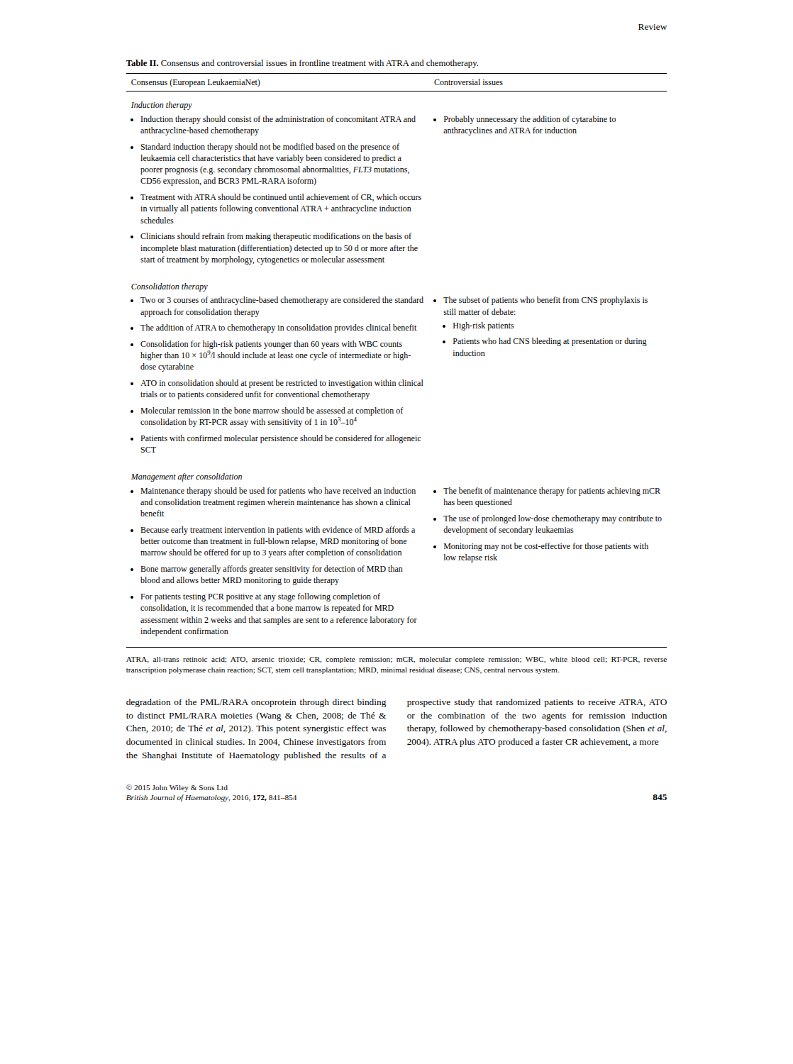Review
Table II. Consensus and controversial issues in frontline treatment with ATRA and chemotherapy.
| Consensus (European LeukaemiaNet) | Controversial issues |
| --- | --- |
| Induction therapy |
| Induction therapy should consist of the administration of concomitant ATRA and anthracycline-based chemotherapy Standard induction therapy should not be modified based on the presence of leukaemia cell characteristics that have variably been considered to predict a poorer prognosis (e.g. secondary chromosomal abnormalities, FLT3 mutations, CD56 expression, and BCR3 PML-RARA isoform) Treatment with ATRA should be continued until achievement of CR, which occurs in virtually all patients following conventional ATRA + anthracycline induction schedules Clinicians should refrain from making therapeutic modifications on the basis of incomplete blast maturation (differentiation) detected up to 50 d or more after the start of treatment by morphology, cytogenetics or molecular assessment | Probably unnecessary the addition of cytarabine to anthracyclines and ATRA for induction |
| Consolidation therapy |
| Two or 3 courses of anthracycline-based chemotherapy are considered the standard approach for consolidation therapy The addition of ATRA to chemotherapy in consolidation provides clinical benefit Consolidation for high-risk patients younger than 60 years with WBC counts higher than 10 × 10 9 /l should include at least one cycle of intermediate or high-dose cytarabine ATO in consolidation should at present be restricted to investigation within clinical trials or to patients considered unfit for conventional chemotherapy Molecular remission in the bone marrow should be assessed at completion of consolidation by RT-PCR assay with sensitivity of 1 in 10 3 –10 4 Patients with confirmed molecular persistence should be considered for allogeneic SCT | The subset of patients who benefit from CNS prophylaxis is still matter of debate: High-risk patients Patients who had CNS bleeding at presentation or during induction |
| Management after consolidation |
| Maintenance therapy should be used for patients who have received an induction and consolidation treatment regimen wherein maintenance has shown a clinical benefit Because early treatment intervention in patients with evidence of MRD affords a better outcome than treatment in full-blown relapse, MRD monitoring of bone marrow should be offered for up to 3 years after completion of consolidation Bone marrow generally affords greater sensitivity for detection of MRD than blood and allows better MRD monitoring to guide therapy For patients testing PCR positive at any stage following completion of consolidation, it is recommended that a bone marrow is repeated for MRD assessment within 2 weeks and that samples are sent to a reference laboratory for independent confirmation | The benefit of maintenance therapy for patients achieving mCR has been questioned The use of prolonged low-dose chemotherapy may contribute to development of secondary leukaemias Monitoring may not be cost-effective for those patients with low relapse risk |
ATRA, all-trans retinoic acid; ATO, arsenic trioxide; CR, complete remission; mCR, molecular complete remission; WBC, white blood cell; RT-PCR, reverse transcription polymerase chain reaction; SCT, stem cell transplantation; MRD, minimal residual disease; CNS, central nervous system.
degradation of the PML/RARA oncoprotein through direct binding to distinct PML/RARA moieties (Wang & Chen, 2008; de Thé & Chen, 2010; de Thé et al, 2012). This potent synergistic effect was documented in clinical studies. In 2004, Chinese investigators from the Shanghai Institute of Haematology published the results of a prospective study that randomized patients to receive ATRA, ATO or the combination of the two agents for remission induction therapy, followed by chemotherapy-based consolidation (Shen et al, 2004). ATRA plus ATO produced a faster CR achievement, a more
© 2015 John Wiley & Sons Ltd
British Journal of Haematology, 2016, 172, 841–854
845